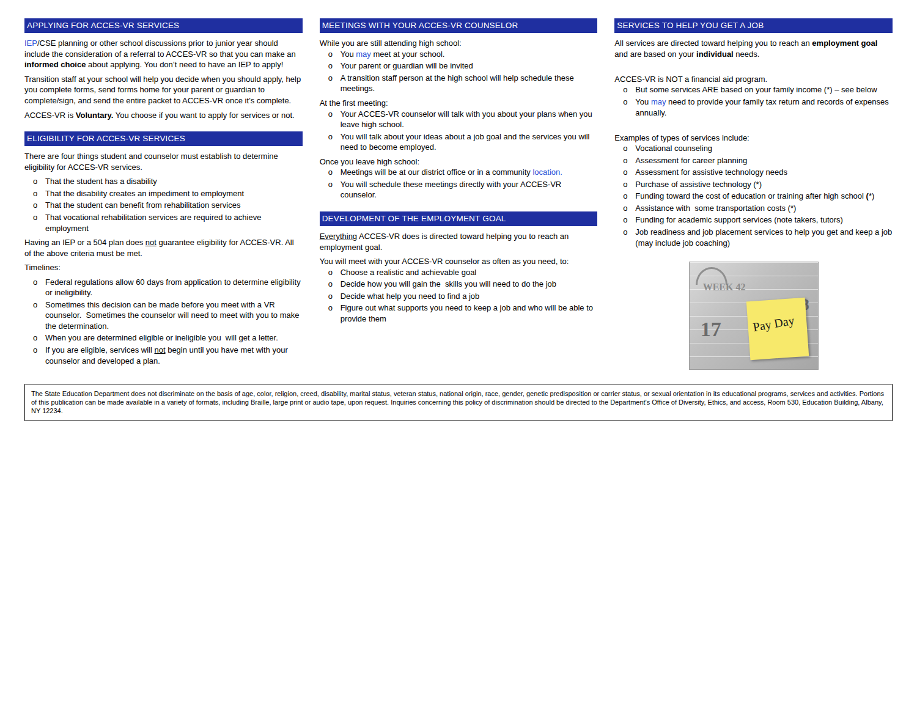APPLYING FOR ACCES-VR SERVICES
IEP/CSE planning or other school discussions prior to junior year should include the consideration of a referral to ACCES-VR so that you can make an informed choice about applying. You don’t need to have an IEP to apply!
Transition staff at your school will help you decide when you should apply, help you complete forms, send forms home for your parent or guardian to complete/sign, and send the entire packet to ACCES-VR once it’s complete.
ACCES-VR is Voluntary. You choose if you want to apply for services or not.
ELIGIBILITY FOR ACCES-VR SERVICES
There are four things student and counselor must establish to determine eligibility for ACCES-VR services.
That the student has a disability
That the disability creates an impediment to employment
That the student can benefit from rehabilitation services
That vocational rehabilitation services are required to achieve employment
Having an IEP or a 504 plan does not guarantee eligibility for ACCES-VR. All of the above criteria must be met.
Timelines:
Federal regulations allow 60 days from application to determine eligibility or ineligibility.
Sometimes this decision can be made before you meet with a VR counselor. Sometimes the counselor will need to meet with you to make the determination.
When you are determined eligible or ineligible you will get a letter.
If you are eligible, services will not begin until you have met with your counselor and developed a plan.
MEETINGS WITH YOUR ACCES-VR COUNSELOR
While you are still attending high school:
You may meet at your school.
Your parent or guardian will be invited
A transition staff person at the high school will help schedule these meetings.
At the first meeting:
Your ACCES-VR counselor will talk with you about your plans when you leave high school.
You will talk about your ideas about a job goal and the services you will need to become employed.
Once you leave high school:
Meetings will be at our district office or in a community location.
You will schedule these meetings directly with your ACCES-VR counselor.
DEVELOPMENT OF THE EMPLOYMENT GOAL
Everything ACCES-VR does is directed toward helping you to reach an employment goal.
You will meet with your ACCES-VR counselor as often as you need, to:
Choose a realistic and achievable goal
Decide how you will gain the skills you will need to do the job
Decide what help you need to find a job
Figure out what supports you need to keep a job and who will be able to provide them
SERVICES TO HELP YOU GET A JOB
All services are directed toward helping you to reach an employment goal and are based on your individual needs.
ACCES-VR is NOT a financial aid program.
But some services ARE based on your family income (*) – see below
You may need to provide your family tax return and records of expenses annually.
Examples of types of services include:
Vocational counseling
Assessment for career planning
Assessment for assistive technology needs
Purchase of assistive technology (*)
Funding toward the cost of education or training after high school (*)
Assistance with some transportation costs (*)
Funding for academic support services (note takers, tutors)
Job readiness and job placement services to help you get and keep a job (may include job coaching)
WEEK 42
17
18
Pay Day
The State Education Department does not discriminate on the basis of age, color, religion, creed, disability, marital status, veteran status, national origin, race, gender, genetic predisposition or carrier status, or sexual orientation in its educational programs, services and activities. Portions of this publication can be made available in a variety of formats, including Braille, large print or audio tape, upon request. Inquiries concerning this policy of discrimination should be directed to the Department's Office of Diversity, Ethics, and access, Room 530, Education Building, Albany, NY 12234.